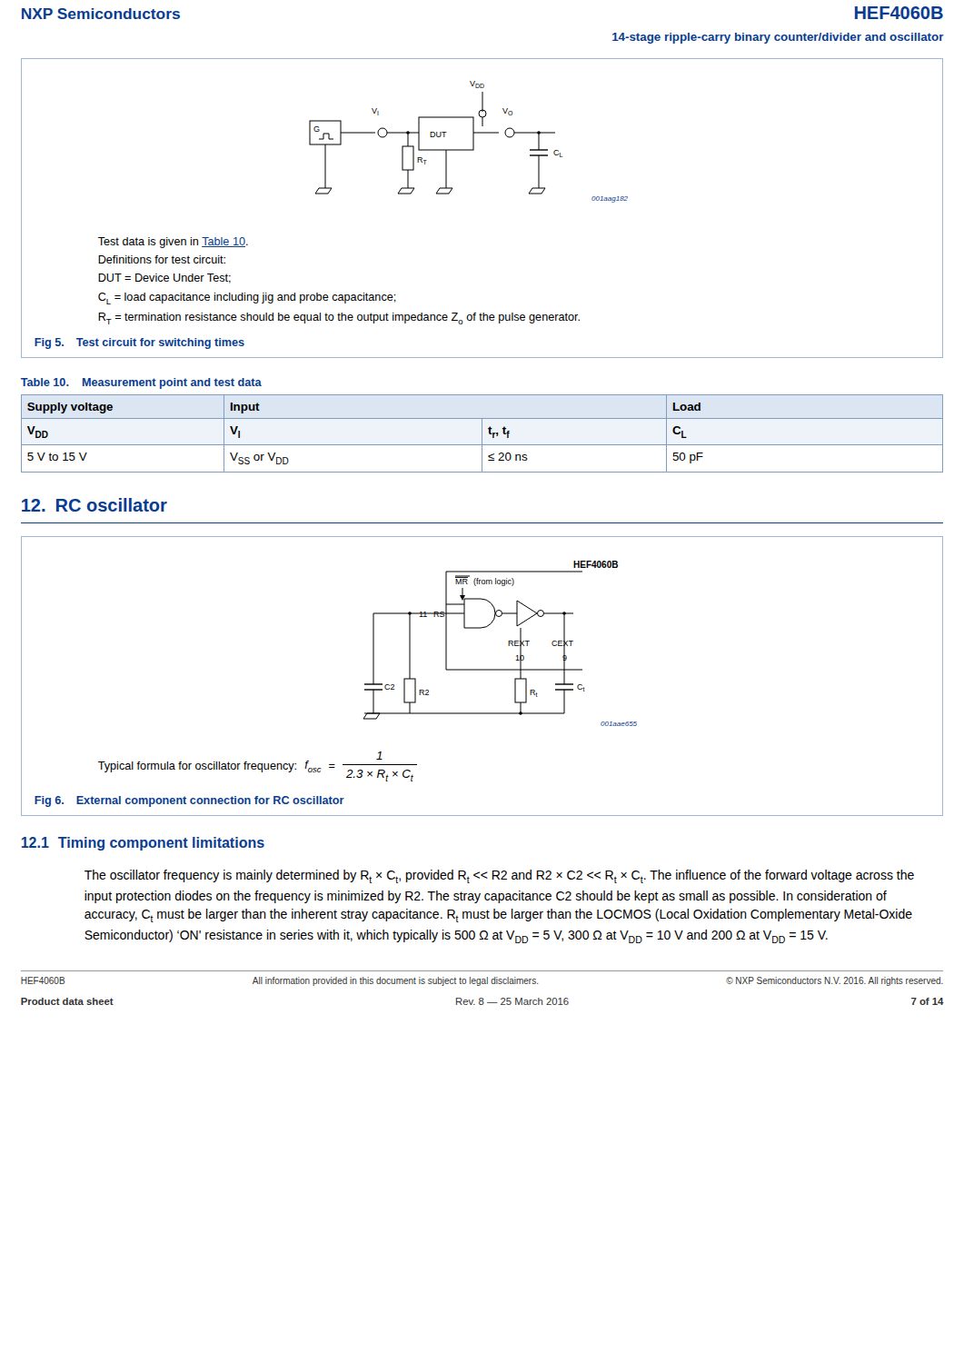NXP Semiconductors
HEF4060B
14-stage ripple-carry binary counter/divider and oscillator
VDD G VI DUT VO RT CL 001aag182
Test data is given in Table 10.
Definitions for test circuit:
DUT = Device Under Test;
CL = load capacitance including jig and probe capacitance;
RT = termination resistance should be equal to the output impedance Zo of the pulse generator.
Fig 5. Test circuit for switching times
Table 10. Measurement point and test data
| Supply voltage | Input | Load |
| --- | --- | --- |
| V DD | V I | t r , t f | C L |
| 5 V to 15 V | V SS or V DD | ≤ 20 ns | 50 pF |
12. RC oscillator
HEF4060B MR (from logic) 11 RS REXT CEXT 10 9 Rt Ct R2 C2 001aae655
Typical formula for oscillator frequency: fosc = 1 2.3 × Rt × Ct
Fig 6. External component connection for RC oscillator
12.1 Timing component limitations
The oscillator frequency is mainly determined by Rt × Ct, provided Rt << R2 and R2 × C2 << Rt × Ct. The influence of the forward voltage across the input protection diodes on the frequency is minimized by R2. The stray capacitance C2 should be kept as small as possible. In consideration of accuracy, Ct must be larger than the inherent stray capacitance. Rt must be larger than the LOCMOS (Local Oxidation Complementary Metal-Oxide Semiconductor) ‘ON' resistance in series with it, which typically is 500 Ω at VDD = 5 V, 300 Ω at VDD = 10 V and 200 Ω at VDD = 15 V.
HEF4060B
All information provided in this document is subject to legal disclaimers.
© NXP Semiconductors N.V. 2016. All rights reserved.
Product data sheet
Rev. 8 — 25 March 2016
7 of 14